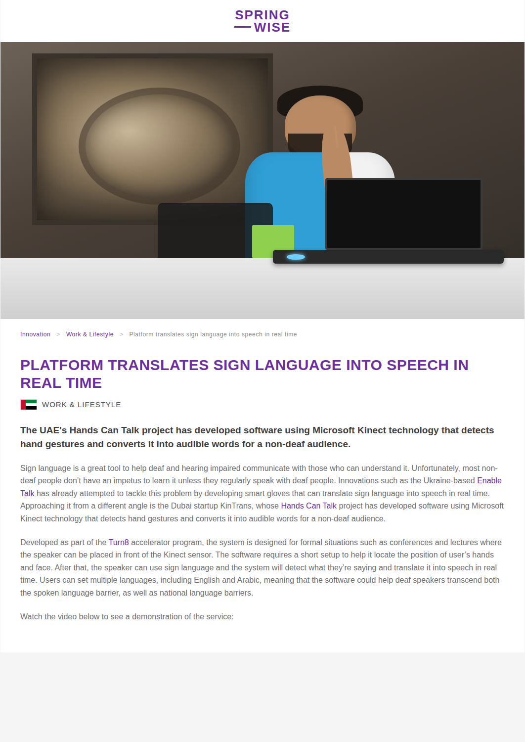SPRING WISE
Innovation > Work & Lifestyle > Platform translates sign language into speech in real time
Platform translates sign language into speech in real time
Work & Lifestyle
The UAE's Hands Can Talk project has developed software using Microsoft Kinect technology that detects hand gestures and converts it into audible words for a non-deaf audience.
Sign language is a great tool to help deaf and hearing impaired communicate with those who can understand it. Unfortunately, most non-deaf people don’t have an impetus to learn it unless they regularly speak with deaf people. Innovations such as the Ukraine-based Enable Talk has already attempted to tackle this problem by developing smart gloves that can translate sign language into speech in real time. Approaching it from a different angle is the Dubai startup KinTrans, whose Hands Can Talk project has developed software using Microsoft Kinect technology that detects hand gestures and converts it into audible words for a non-deaf audience.
Developed as part of the Turn8 accelerator program, the system is designed for formal situations such as conferences and lectures where the speaker can be placed in front of the Kinect sensor. The software requires a short setup to help it locate the position of user’s hands and face. After that, the speaker can use sign language and the system will detect what they’re saying and translate it into speech in real time. Users can set multiple languages, including English and Arabic, meaning that the software could help deaf speakers transcend both the spoken language barrier, as well as national language barriers.
Watch the video below to see a demonstration of the service: